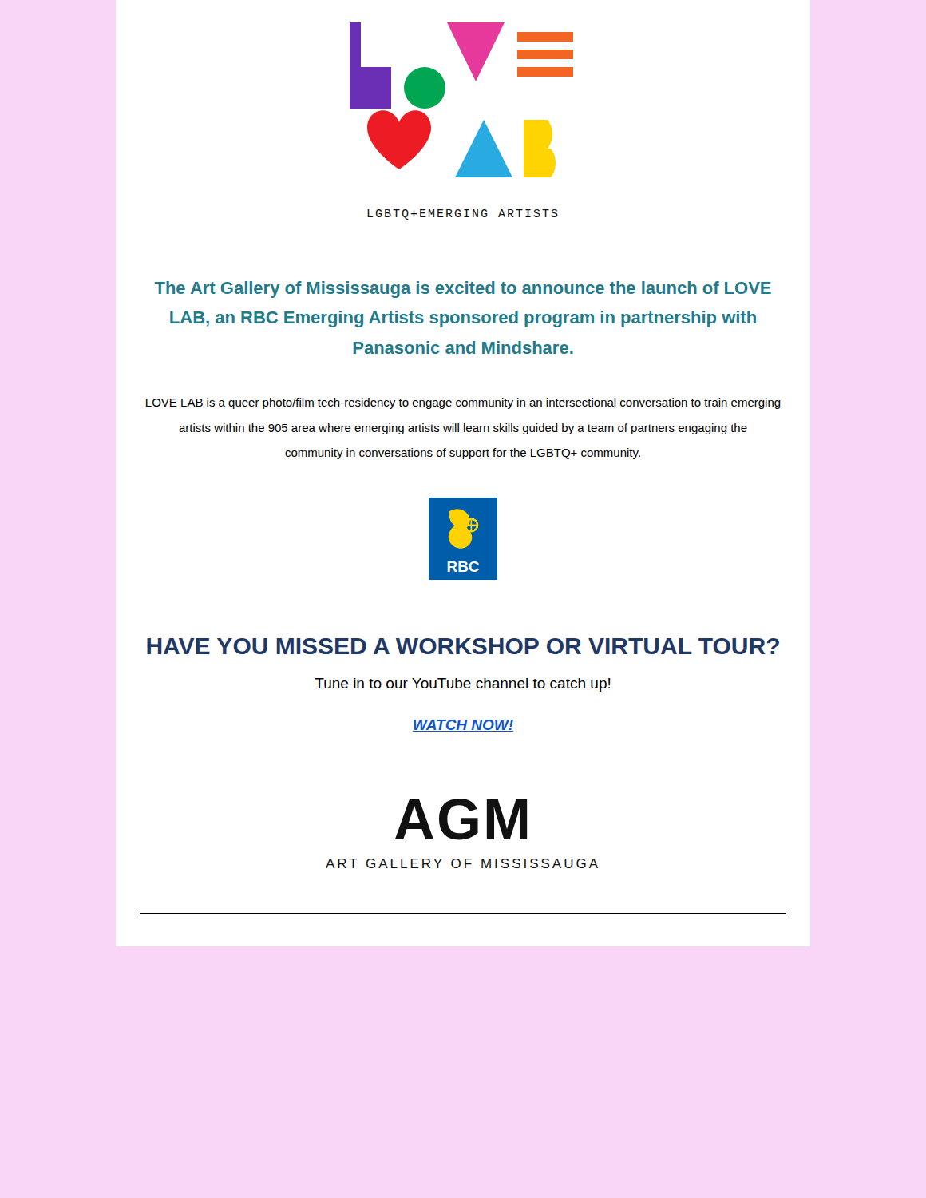LGBTQ+EMERGING ARTISTS
The Art Gallery of Mississauga is excited to announce the launch of LOVE LAB, an RBC Emerging Artists sponsored program in partnership with Panasonic and Mindshare.
LOVE LAB is a queer photo/film tech-residency to engage community in an intersectional conversation to train emerging artists within the 905 area where emerging artists will learn skills guided by a team of partners engaging the
community in conversations of support for the LGBTQ+ community.
RBC
HAVE YOU MISSED A WORKSHOP OR VIRTUAL TOUR?
Tune in to our YouTube channel to catch up!
WATCH NOW!
AGM ART GALLERY OF MISSISSAUGA